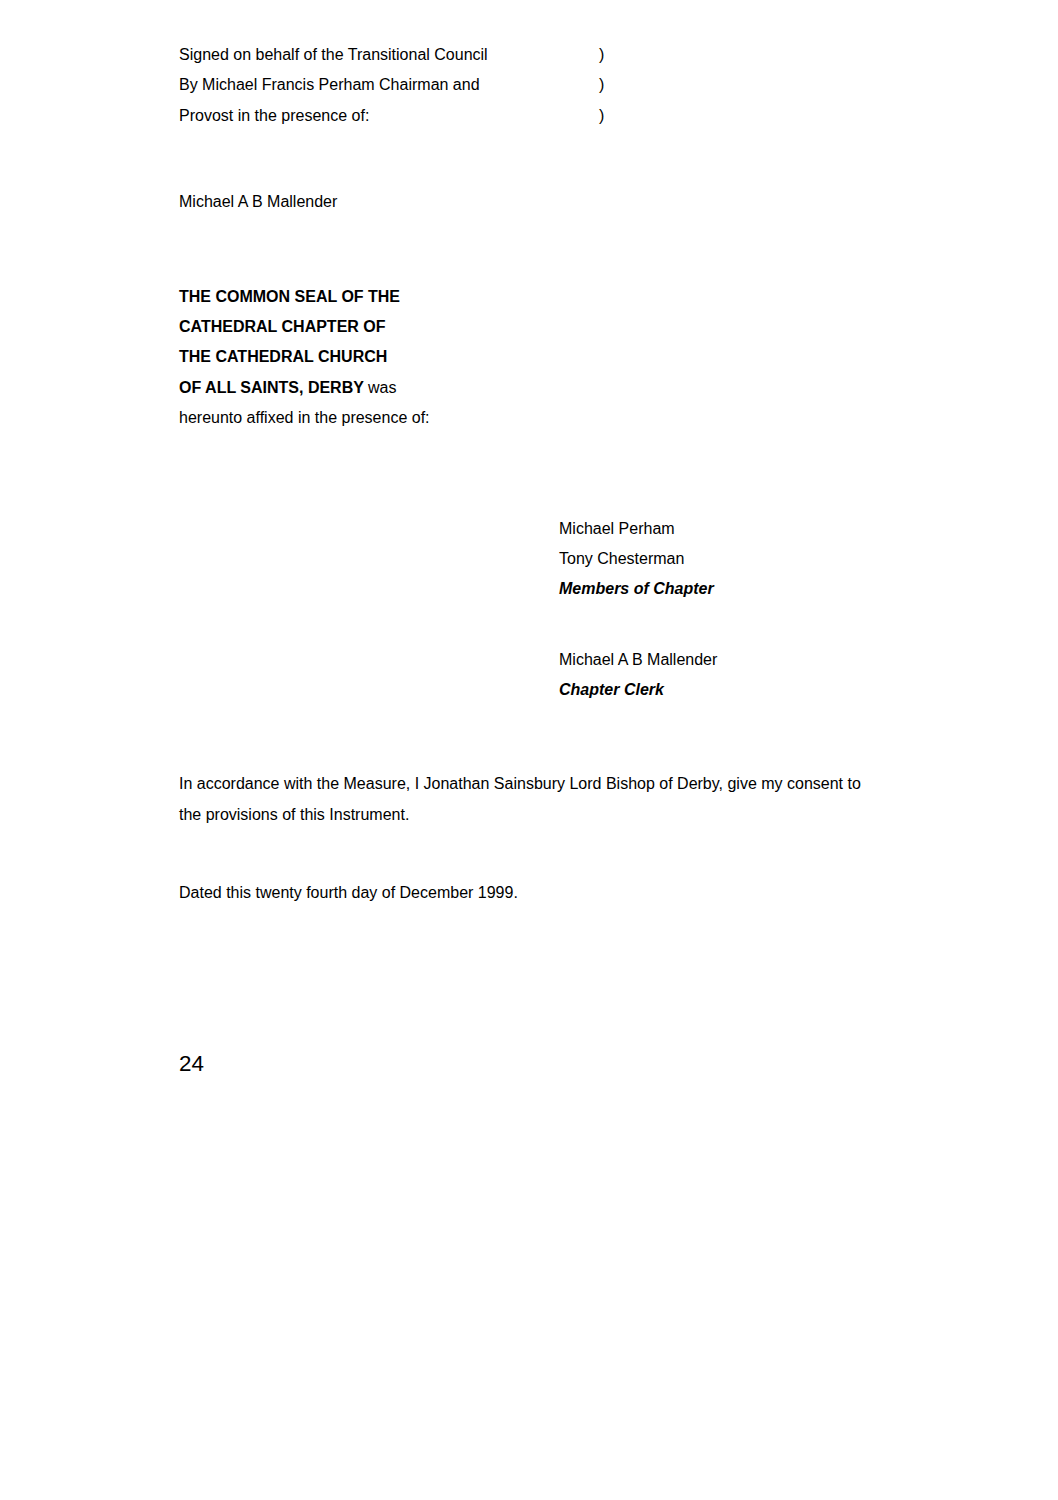Signed on behalf of the Transitional Council )
By Michael Francis Perham Chairman and )
Provost in the presence of: )
Michael A B Mallender
THE COMMON SEAL OF THE
CATHEDRAL CHAPTER OF
THE CATHEDRAL CHURCH
OF ALL SAINTS, DERBY was
hereunto affixed in the presence of:
Michael Perham
Tony Chesterman
Members of Chapter
Michael A B Mallender
Chapter Clerk
In accordance with the Measure, I Jonathan Sainsbury Lord Bishop of Derby, give my consent to the provisions of this Instrument.
Dated this twenty fourth day of December 1999.
24